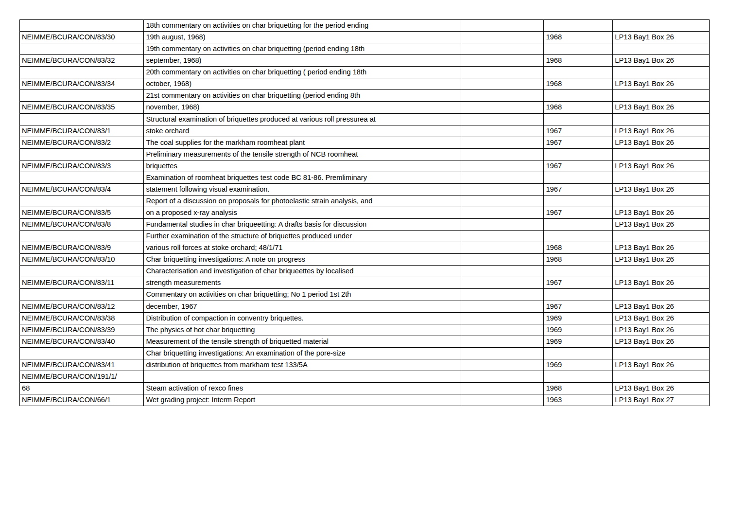| | 18th commentary on activities on char briquetting for the period ending | | | |
| NEIMME/BCURA/CON/83/30 | 19th august, 1968) | | 1968 | LP13 Bay1 Box 26 |
| | 19th commentary on activities on char briquetting (period ending 18th | | | |
| NEIMME/BCURA/CON/83/32 | september, 1968) | | 1968 | LP13 Bay1 Box 26 |
| | 20th commentary on activities on char briquetting ( period ending 18th | | | |
| NEIMME/BCURA/CON/83/34 | october, 1968) | | 1968 | LP13 Bay1 Box 26 |
| | 21st commentary on activities on char briquetting (period ending 8th | | | |
| NEIMME/BCURA/CON/83/35 | november, 1968) | | 1968 | LP13 Bay1 Box 26 |
| | Structural examination of briquettes produced at various roll pressurea at | | | |
| NEIMME/BCURA/CON/83/1 | stoke orchard | | 1967 | LP13 Bay1 Box 26 |
| NEIMME/BCURA/CON/83/2 | The coal supplies for the markham roomheat plant | | 1967 | LP13 Bay1 Box 26 |
| | Preliminary measurements of the tensile strength of NCB roomheat | | | |
| NEIMME/BCURA/CON/83/3 | briquettes | | 1967 | LP13 Bay1 Box 26 |
| | Examination of roomheat briquettes test code BC 81-86. Premliminary | | | |
| NEIMME/BCURA/CON/83/4 | statement following visual examination. | | 1967 | LP13 Bay1 Box 26 |
| | Report of a discussion on proposals for photoelastic strain analysis, and | | | |
| NEIMME/BCURA/CON/83/5 | on a proposed x-ray analysis | | 1967 | LP13 Bay1 Box 26 |
| NEIMME/BCURA/CON/83/8 | Fundamental studies in char briqueetting: A drafts basis for discussion | | | LP13 Bay1 Box 26 |
| | Further examination of the structure of briquettes produced under | | | |
| NEIMME/BCURA/CON/83/9 | various roll forces at stoke orchard; 48/1/71 | | 1968 | LP13 Bay1 Box 26 |
| NEIMME/BCURA/CON/83/10 | Char briquetting investigations: A note on progress | | 1968 | LP13 Bay1 Box 26 |
| | Characterisation and investigation of char briqueettes by localised | | | |
| NEIMME/BCURA/CON/83/11 | strength measurements | | 1967 | LP13 Bay1 Box 26 |
| | Commentary on activities on char briquetting; No 1 period 1st 2th | | | |
| NEIMME/BCURA/CON/83/12 | december, 1967 | | 1967 | LP13 Bay1 Box 26 |
| NEIMME/BCURA/CON/83/38 | Distribution of compaction in conventry briquettes. | | 1969 | LP13 Bay1 Box 26 |
| NEIMME/BCURA/CON/83/39 | The physics of hot char briquetting | | 1969 | LP13 Bay1 Box 26 |
| NEIMME/BCURA/CON/83/40 | Measurement of the tensile strength of briquetted material | | 1969 | LP13 Bay1 Box 26 |
| | Char briquetting investigations: An examination of the pore-size | | | |
| NEIMME/BCURA/CON/83/41 | distribution of briquettes from markham test 133/5A | | 1969 | LP13 Bay1 Box 26 |
| NEIMME/BCURA/CON/191/1/ | | | | |
| 68 | Steam activation of rexco fines | | 1968 | LP13 Bay1 Box 26 |
| NEIMME/BCURA/CON/66/1 | Wet grading project: Interm Report | | 1963 | LP13 Bay1 Box 27 |